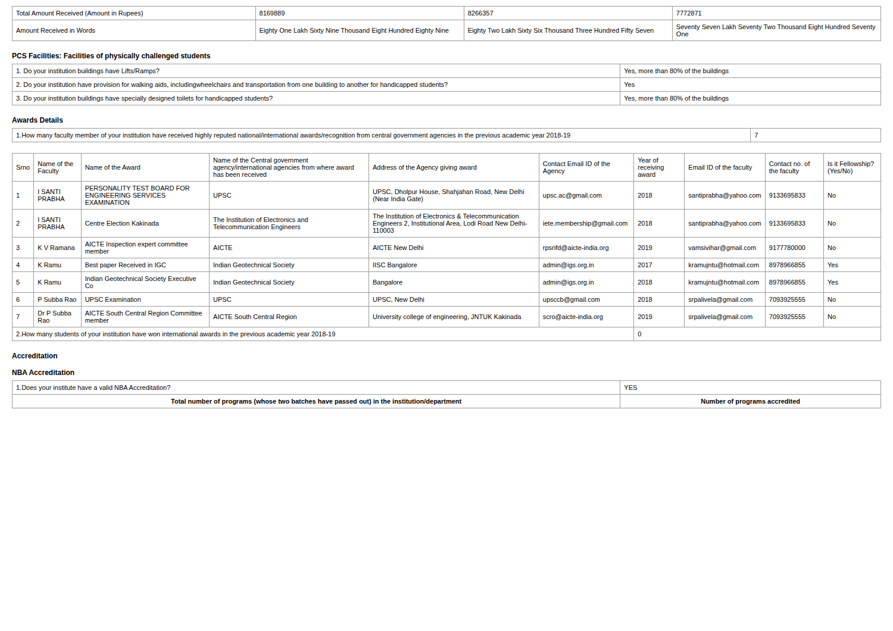| Total Amount Received (Amount in Rupees) | 8169889 | 8266357 | 7772871 |
| Amount Received in Words | Eighty One Lakh Sixty Nine Thousand Eight Hundred Eighty Nine | Eighty Two Lakh Sixty Six Thousand Three Hundred Fifty Seven | Seventy Seven Lakh Seventy Two Thousand Eight Hundred Seventy One |
PCS Facilities: Facilities of physically challenged students
| 1. Do your institution buildings have Lifts/Ramps? | Yes, more than 80% of the buildings |
| 2. Do your institution have provision for walking aids, includingwheelchairs and transportation from one building to another for handicapped students? | Yes |
| 3. Do your institution buildings have specially designed toilets for handicapped students? | Yes, more than 80% of the buildings |
Awards Details
| 1.How many faculty member of your institution have received highly reputed national/international awards/recognition from central government agencies in the previous academic year 2018-19 | 7 |
| Srno | Name of the Faculty | Name of the Award | Name of the Central government agency/international agencies from where award has been received | Address of the Agency giving award | Contact Email ID of the Agency | Year of receiving award | Email ID of the faculty | Contact no. of the faculty | Is it Fellowship?(Yes/No) |
| --- | --- | --- | --- | --- | --- | --- | --- | --- | --- |
| 1 | I SANTI PRABHA | PERSONALITY TEST BOARD FOR ENGINEERING SERVICES EXAMINATION | UPSC | UPSC, Dholpur House, Shahjahan Road, New Delhi (Near India Gate) | upsc.ac@gmail.com | 2018 | santiprabha@yahoo.com | 9133695833 | No |
| 2 | I SANTI PRABHA | Centre Election Kakinada | The Institution of Electronics and Telecommunication Engineers | The Institution of Electronics & Telecommunication Engineers 2, Institutional Area, Lodi Road New Delhi-110003 | iete.membership@gmail.com | 2018 | santiprabha@yahoo.com | 9133695833 | No |
| 3 | K V Ramana | AICTE Inspection expert committee member | AICTE | AICTE New Delhi | rpsrifd@aicte-india.org | 2019 | vamsivihar@gmail.com | 9177780000 | No |
| 4 | K Ramu | Best paper Received in IGC | Indian Geotechnical Society | IISC Bangalore | admin@igs.org.in | 2017 | kramujntu@hotmail.com | 8978966855 | Yes |
| 5 | K Ramu | Indian Geotechnical Society Executive Co | Indian Geotechnical Society | Bangalore | admin@igs.org.in | 2018 | kramujntu@hotmail.com | 8978966855 | Yes |
| 6 | P Subba Rao | UPSC Examination | UPSC | UPSC, New Delhi | upsccb@gmail.com | 2018 | srpalivela@gmail.com | 7093925555 | No |
| 7 | Dr P Subba Rao | AICTE South Central Region Committee member | AICTE South Central Region | University college of engineering, JNTUK Kakinada | scro@aicte-india.org | 2019 | srpalivela@gmail.com | 7093925555 | No |
| 2.How many students of your institution have won international awards in the previous academic year 2018-19 | 0 |
Accreditation
NBA Accreditation
| 1.Does your institute have a valid NBA Accreditation? | YES |
| Total number of programs (whose two batches have passed out) in the institution/department | Number of programs accredited |